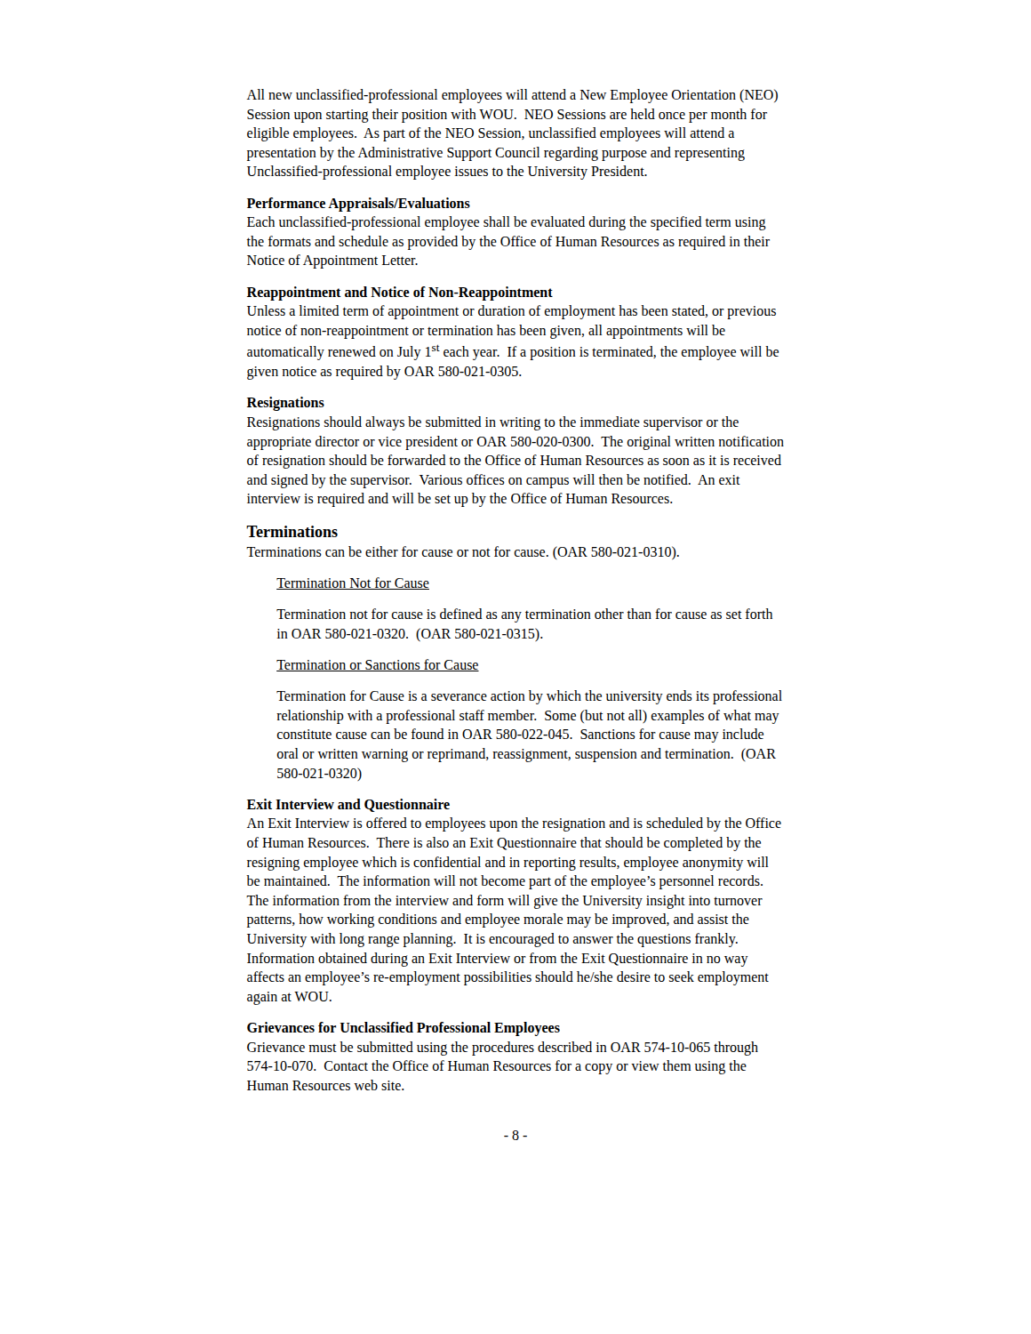All new unclassified-professional employees will attend a New Employee Orientation (NEO) Session upon starting their position with WOU. NEO Sessions are held once per month for eligible employees. As part of the NEO Session, unclassified employees will attend a presentation by the Administrative Support Council regarding purpose and representing Unclassified-professional employee issues to the University President.
Performance Appraisals/Evaluations
Each unclassified-professional employee shall be evaluated during the specified term using the formats and schedule as provided by the Office of Human Resources as required in their Notice of Appointment Letter.
Reappointment and Notice of Non-Reappointment
Unless a limited term of appointment or duration of employment has been stated, or previous notice of non-reappointment or termination has been given, all appointments will be automatically renewed on July 1st each year. If a position is terminated, the employee will be given notice as required by OAR 580-021-0305.
Resignations
Resignations should always be submitted in writing to the immediate supervisor or the appropriate director or vice president or OAR 580-020-0300. The original written notification of resignation should be forwarded to the Office of Human Resources as soon as it is received and signed by the supervisor. Various offices on campus will then be notified. An exit interview is required and will be set up by the Office of Human Resources.
Terminations
Terminations can be either for cause or not for cause. (OAR 580-021-0310).
Termination Not for Cause
Termination not for cause is defined as any termination other than for cause as set forth in OAR 580-021-0320. (OAR 580-021-0315).
Termination or Sanctions for Cause
Termination for Cause is a severance action by which the university ends its professional relationship with a professional staff member. Some (but not all) examples of what may constitute cause can be found in OAR 580-022-045. Sanctions for cause may include oral or written warning or reprimand, reassignment, suspension and termination. (OAR 580-021-0320)
Exit Interview and Questionnaire
An Exit Interview is offered to employees upon the resignation and is scheduled by the Office of Human Resources. There is also an Exit Questionnaire that should be completed by the resigning employee which is confidential and in reporting results, employee anonymity will be maintained. The information will not become part of the employee’s personnel records. The information from the interview and form will give the University insight into turnover patterns, how working conditions and employee morale may be improved, and assist the University with long range planning. It is encouraged to answer the questions frankly. Information obtained during an Exit Interview or from the Exit Questionnaire in no way affects an employee’s re-employment possibilities should he/she desire to seek employment again at WOU.
Grievances for Unclassified Professional Employees
Grievance must be submitted using the procedures described in OAR 574-10-065 through 574-10-070. Contact the Office of Human Resources for a copy or view them using the Human Resources web site.
- 8 -